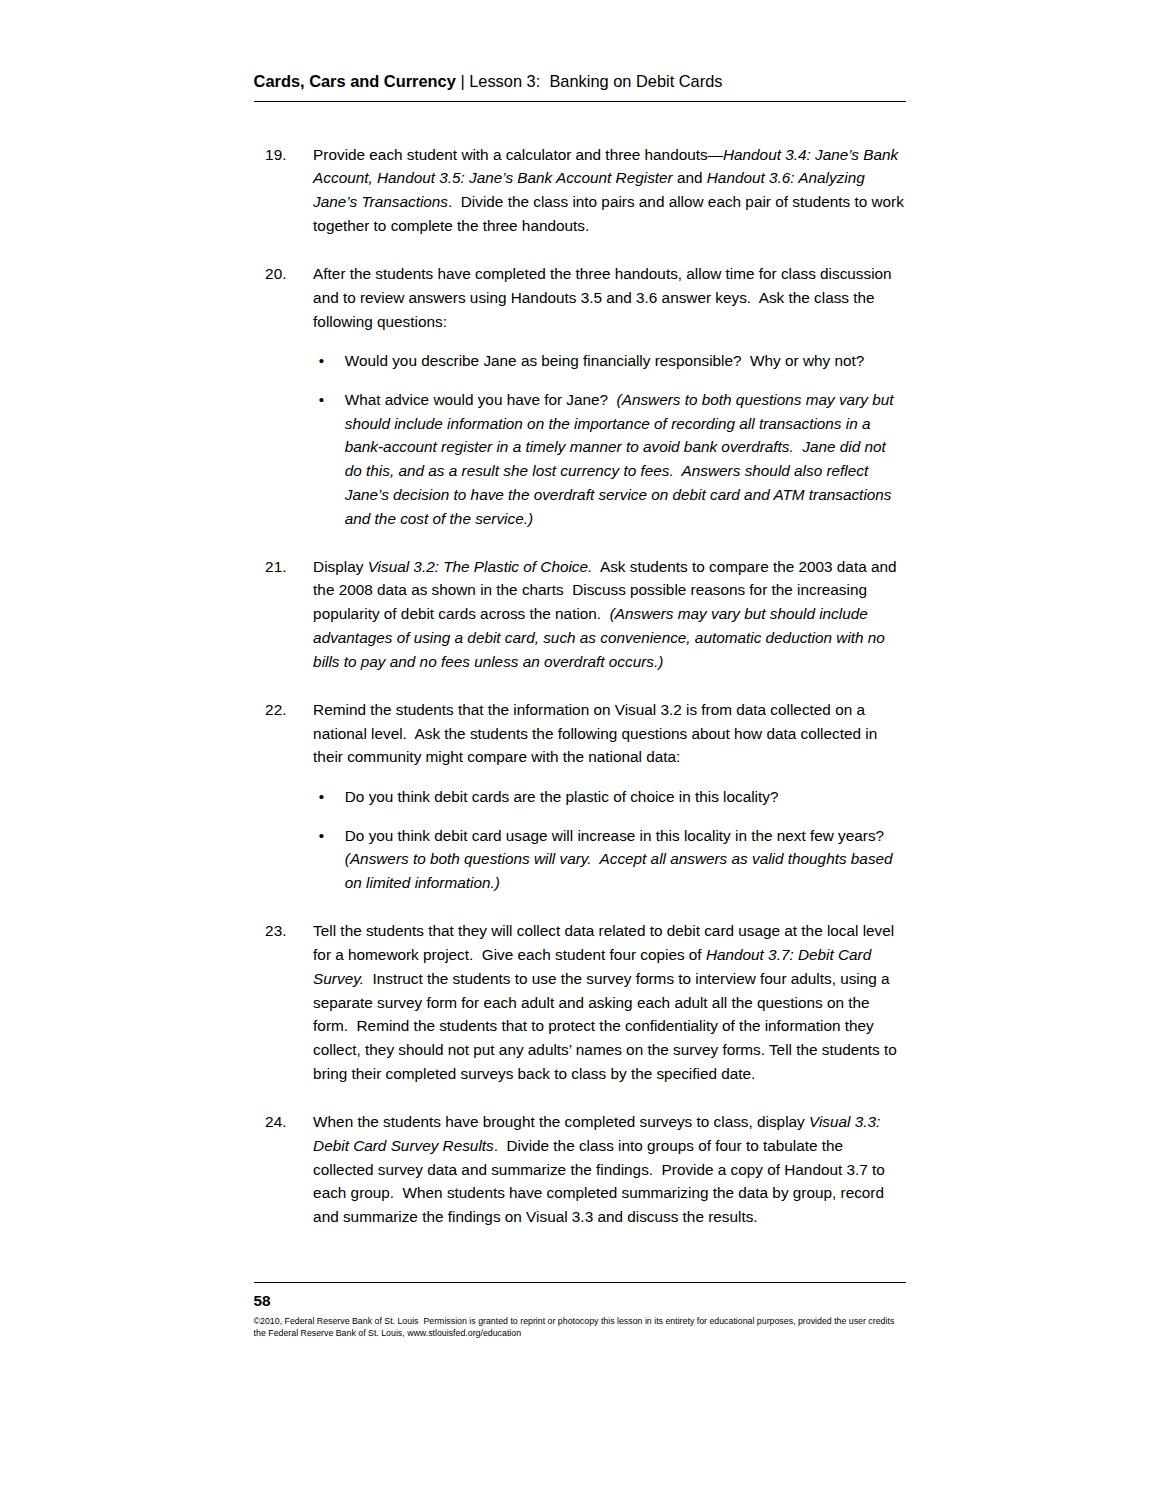Cards, Cars and Currency | Lesson 3: Banking on Debit Cards
19.
Provide each student with a calculator and three handouts—Handout 3.4: Jane’s Bank Account, Handout 3.5: Jane’s Bank Account Register and Handout 3.6: Analyzing Jane’s Transactions. Divide the class into pairs and allow each pair of students to work together to complete the three handouts.
20.
After the students have completed the three handouts, allow time for class discussion and to review answers using Handouts 3.5 and 3.6 answer keys. Ask the class the following questions:
• Would you describe Jane as being financially responsible? Why or why not?
• What advice would you have for Jane? (Answers to both questions may vary but should include information on the importance of recording all transactions in a bank-account register in a timely manner to avoid bank overdrafts. Jane did not do this, and as a result she lost currency to fees. Answers should also reflect Jane’s decision to have the overdraft service on debit card and ATM transactions and the cost of the service.)
21.
Display Visual 3.2: The Plastic of Choice. Ask students to compare the 2003 data and the 2008 data as shown in the charts Discuss possible reasons for the increasing popularity of debit cards across the nation. (Answers may vary but should include advantages of using a debit card, such as convenience, automatic deduction with no bills to pay and no fees unless an overdraft occurs.)
22.
Remind the students that the information on Visual 3.2 is from data collected on a national level. Ask the students the following questions about how data collected in their community might compare with the national data:
• Do you think debit cards are the plastic of choice in this locality?
• Do you think debit card usage will increase in this locality in the next few years? (Answers to both questions will vary. Accept all answers as valid thoughts based on limited information.)
23.
Tell the students that they will collect data related to debit card usage at the local level for a homework project. Give each student four copies of Handout 3.7: Debit Card Survey. Instruct the students to use the survey forms to interview four adults, using a separate survey form for each adult and asking each adult all the questions on the form. Remind the students that to protect the confidentiality of the information they collect, they should not put any adults’ names on the survey forms. Tell the students to bring their completed surveys back to class by the specified date.
24.
When the students have brought the completed surveys to class, display Visual 3.3: Debit Card Survey Results. Divide the class into groups of four to tabulate the collected survey data and summarize the findings. Provide a copy of Handout 3.7 to each group. When students have completed summarizing the data by group, record and summarize the findings on Visual 3.3 and discuss the results.
58
©2010, Federal Reserve Bank of St. Louis Permission is granted to reprint or photocopy this lesson in its entirety for educational purposes, provided the user credits the Federal Reserve Bank of St. Louis, www.stlouisfed.org/education